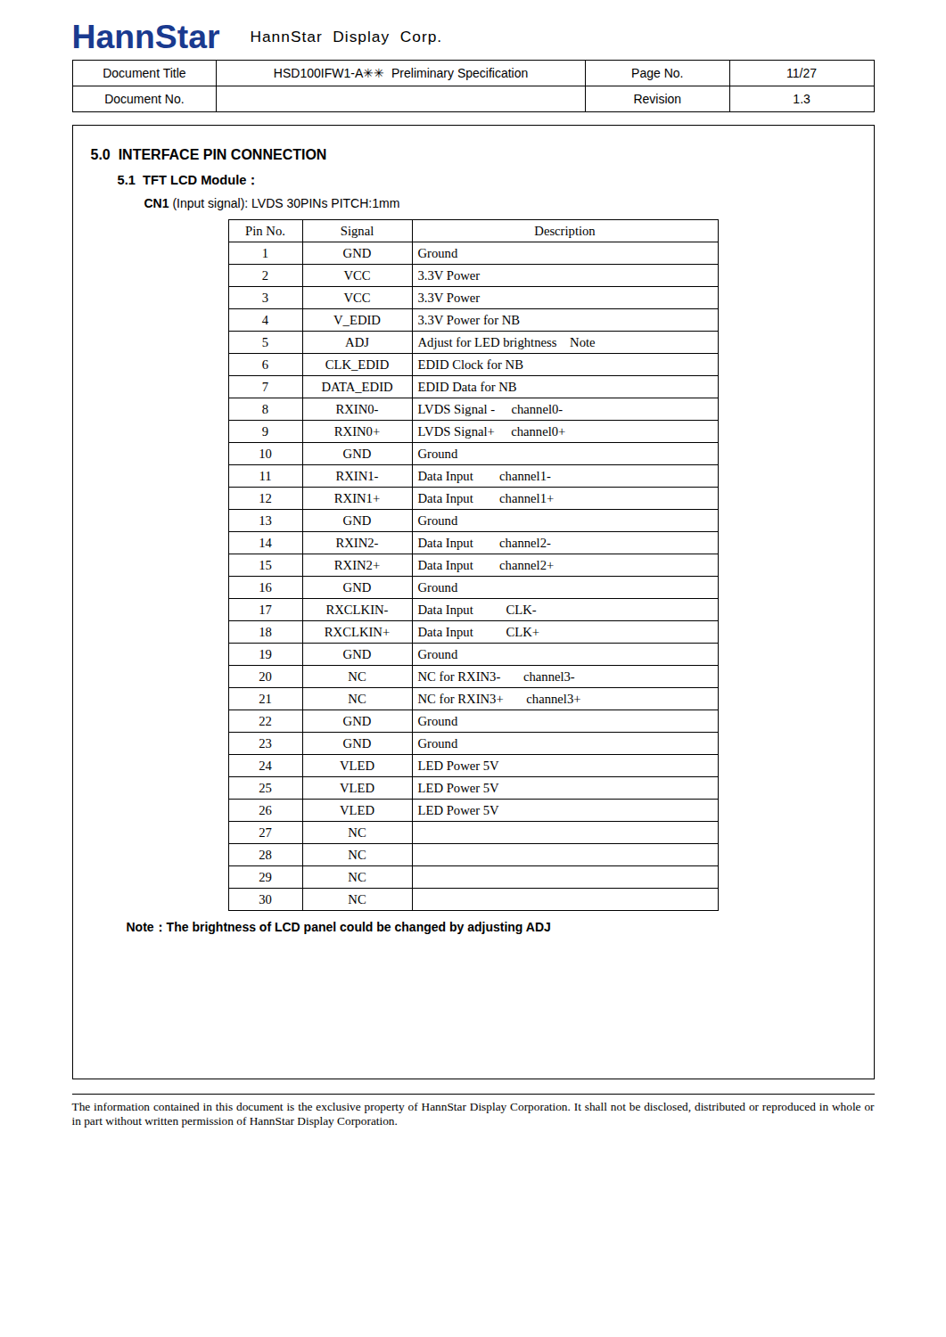HannStar HannStar Display Corp.
| Document Title | HSD100IFW1-A✳✳ Preliminary Specification | Page No. | 11/27 |
| Document No. | | Revision | 1.3 |
5.0 INTERFACE PIN CONNECTION
5.1 TFT LCD Module：
CN1 (Input signal): LVDS 30PINs PITCH:1mm
| Pin No. | Signal | Description |
| 1 | GND | Ground |
| 2 | VCC | 3.3V Power |
| 3 | VCC | 3.3V Power |
| 4 | V_EDID | 3.3V Power for NB |
| 5 | ADJ | Adjust for LED brightness Note |
| 6 | CLK_EDID | EDID Clock for NB |
| 7 | DATA_EDID | EDID Data for NB |
| 8 | RXIN0- | LVDS Signal - channel0- |
| 9 | RXIN0+ | LVDS Signal+ channel0+ |
| 10 | GND | Ground |
| 11 | RXIN1- | Data Input channel1- |
| 12 | RXIN1+ | Data Input channel1+ |
| 13 | GND | Ground |
| 14 | RXIN2- | Data Input channel2- |
| 15 | RXIN2+ | Data Input channel2+ |
| 16 | GND | Ground |
| 17 | RXCLKIN- | Data Input CLK- |
| 18 | RXCLKIN+ | Data Input CLK+ |
| 19 | GND | Ground |
| 20 | NC | NC for RXIN3- channel3- |
| 21 | NC | NC for RXIN3+ channel3+ |
| 22 | GND | Ground |
| 23 | GND | Ground |
| 24 | VLED | LED Power 5V |
| 25 | VLED | LED Power 5V |
| 26 | VLED | LED Power 5V |
| 27 | NC | |
| 28 | NC | |
| 29 | NC | |
| 30 | NC | |
Note：The brightness of LCD panel could be changed by adjusting ADJ
The information contained in this document is the exclusive property of HannStar Display Corporation. It shall not be disclosed, distributed or reproduced in whole or in part without written permission of HannStar Display Corporation.